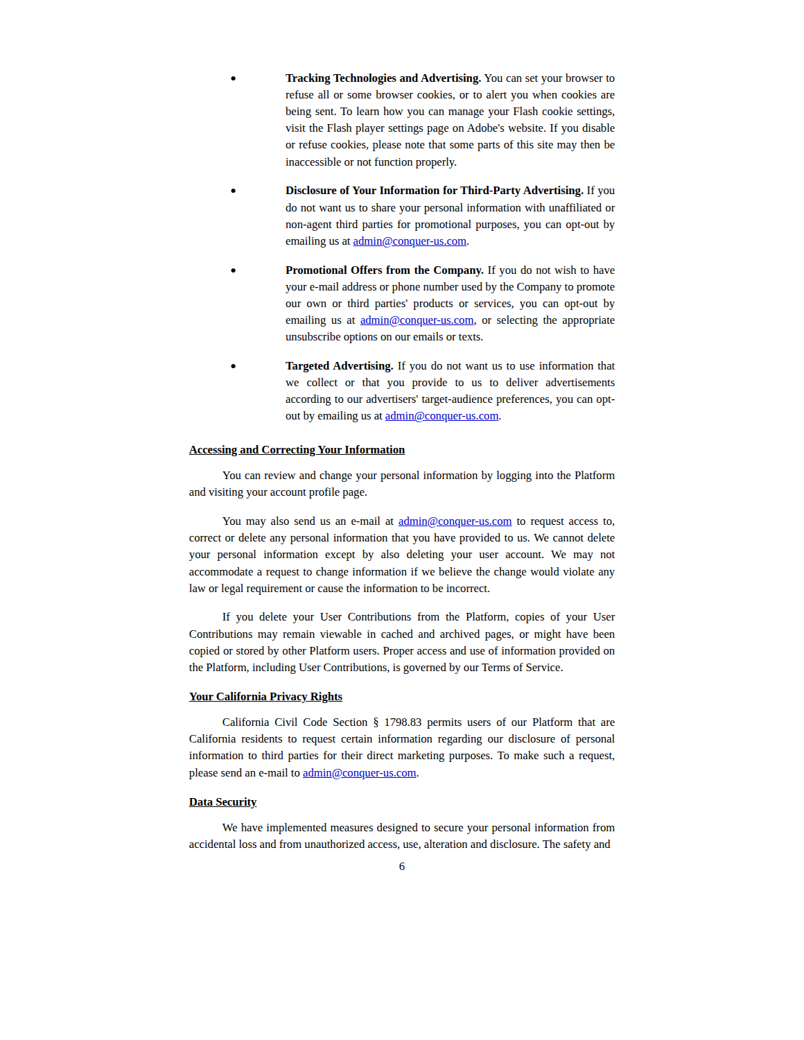Tracking Technologies and Advertising. You can set your browser to refuse all or some browser cookies, or to alert you when cookies are being sent. To learn how you can manage your Flash cookie settings, visit the Flash player settings page on Adobe's website. If you disable or refuse cookies, please note that some parts of this site may then be inaccessible or not function properly.
Disclosure of Your Information for Third-Party Advertising. If you do not want us to share your personal information with unaffiliated or non-agent third parties for promotional purposes, you can opt-out by emailing us at admin@conquer-us.com.
Promotional Offers from the Company. If you do not wish to have your e-mail address or phone number used by the Company to promote our own or third parties' products or services, you can opt-out by emailing us at admin@conquer-us.com, or selecting the appropriate unsubscribe options on our emails or texts.
Targeted Advertising. If you do not want us to use information that we collect or that you provide to us to deliver advertisements according to our advertisers' target-audience preferences, you can opt-out by emailing us at admin@conquer-us.com.
Accessing and Correcting Your Information
You can review and change your personal information by logging into the Platform and visiting your account profile page.
You may also send us an e-mail at admin@conquer-us.com to request access to, correct or delete any personal information that you have provided to us. We cannot delete your personal information except by also deleting your user account. We may not accommodate a request to change information if we believe the change would violate any law or legal requirement or cause the information to be incorrect.
If you delete your User Contributions from the Platform, copies of your User Contributions may remain viewable in cached and archived pages, or might have been copied or stored by other Platform users. Proper access and use of information provided on the Platform, including User Contributions, is governed by our Terms of Service.
Your California Privacy Rights
California Civil Code Section § 1798.83 permits users of our Platform that are California residents to request certain information regarding our disclosure of personal information to third parties for their direct marketing purposes. To make such a request, please send an e-mail to admin@conquer-us.com.
Data Security
We have implemented measures designed to secure your personal information from accidental loss and from unauthorized access, use, alteration and disclosure. The safety and
6